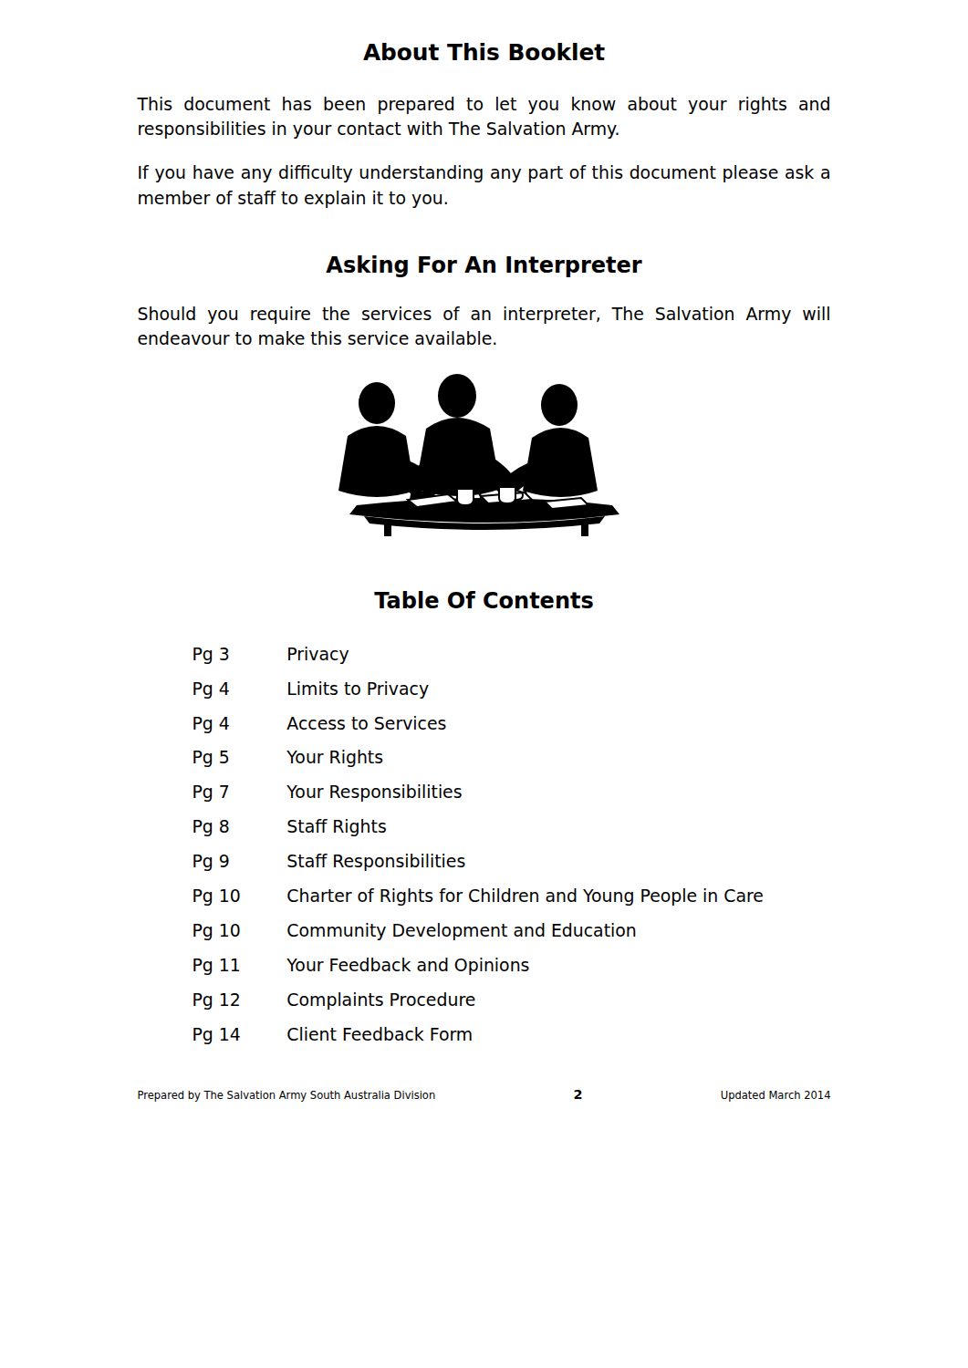About This Booklet
This document has been prepared to let you know about your rights and responsibilities in your contact with The Salvation Army.
If you have any difficulty understanding any part of this document please ask a member of staff to explain it to you.
Asking For An Interpreter
Should you require the services of an interpreter, The Salvation Army will endeavour to make this service available.
Table Of Contents
| Pg 3 | Privacy |
| Pg 4 | Limits to Privacy |
| Pg 4 | Access to Services |
| Pg 5 | Your Rights |
| Pg 7 | Your Responsibilities |
| Pg 8 | Staff Rights |
| Pg 9 | Staff Responsibilities |
| Pg 10 | Charter of Rights for Children and Young People in Care |
| Pg 10 | Community Development and Education |
| Pg 11 | Your Feedback and Opinions |
| Pg 12 | Complaints Procedure |
| Pg 14 | Client Feedback Form |
Prepared by The Salvation Army South Australia Division 2 Updated March 2014